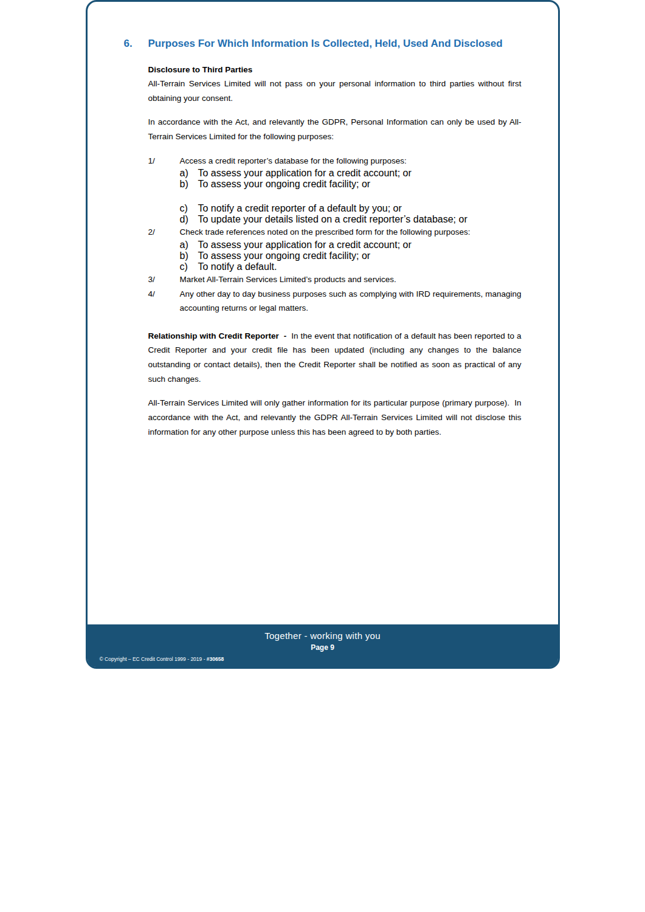6. Purposes For Which Information Is Collected, Held, Used And Disclosed
Disclosure to Third Parties
All-Terrain Services Limited will not pass on your personal information to third parties without first obtaining your consent.
In accordance with the Act, and relevantly the GDPR, Personal Information can only be used by All-Terrain Services Limited for the following purposes:
1/Access a credit reporter’s database for the following purposes:
a) To assess your application for a credit account; or
b) To assess your ongoing credit facility; or
c) To notify a credit reporter of a default by you; or
d) To update your details listed on a credit reporter’s database; or
2/Check trade references noted on the prescribed form for the following purposes:
a) To assess your application for a credit account; or
b) To assess your ongoing credit facility; or
c) To notify a default.
3/Market All-Terrain Services Limited’s products and services.
4/Any other day to day business purposes such as complying with IRD requirements, managing accounting returns or legal matters.
Relationship with Credit Reporter - In the event that notification of a default has been reported to a Credit Reporter and your credit file has been updated (including any changes to the balance outstanding or contact details), then the Credit Reporter shall be notified as soon as practical of any such changes.
All-Terrain Services Limited will only gather information for its particular purpose (primary purpose). In accordance with the Act, and relevantly the GDPR All-Terrain Services Limited will not disclose this information for any other purpose unless this has been agreed to by both parties.
Together - working with you
© Copyright – EC Credit Control 1999 - 2019 - #30658
Page 9